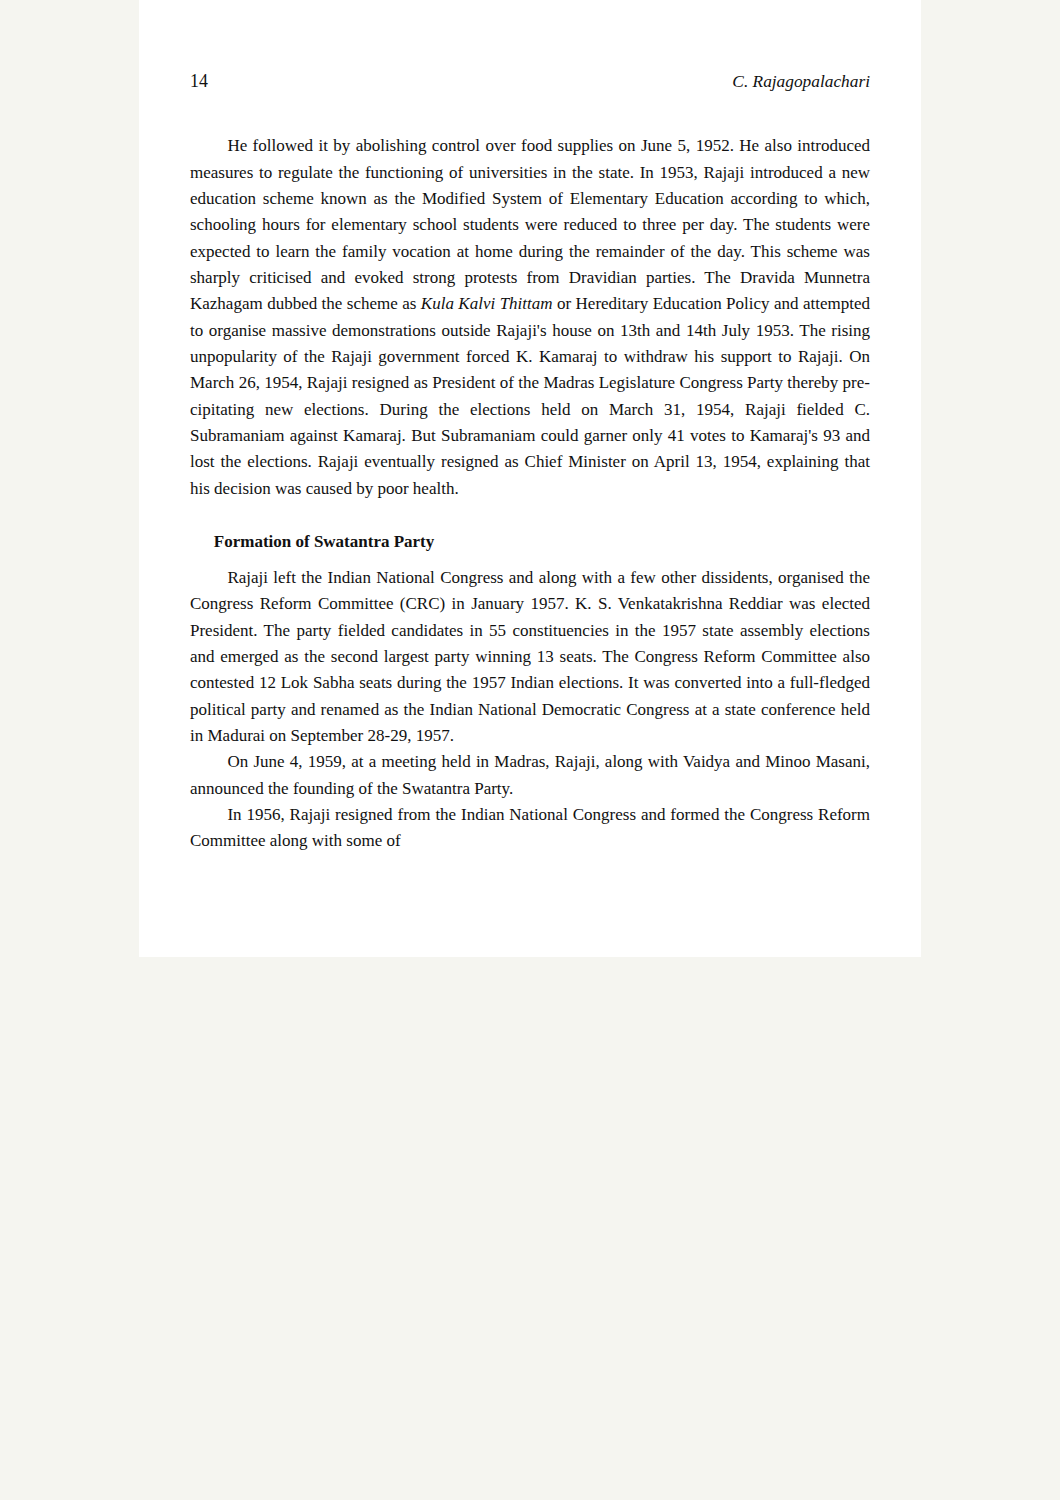14 C. Rajagopalachari
He followed it by abolishing control over food supplies on June 5, 1952. He also introduced measures to regulate the functioning of universities in the state. In 1953, Rajaji introduced a new education scheme known as the Modified System of Elementary Education according to which, schooling hours for elementary school students were reduced to three per day. The students were expected to learn the family vocation at home during the remainder of the day. This scheme was sharply criticised and evoked strong protests from Dravidian parties. The Dravida Munnetra Kazhagam dubbed the scheme as Kula Kalvi Thittam or Hereditary Education Policy and attempted to organise massive demonstrations outside Rajaji's house on 13th and 14th July 1953. The rising unpopularity of the Rajaji government forced K. Kamaraj to withdraw his support to Rajaji. On March 26, 1954, Rajaji resigned as President of the Madras Legislature Congress Party thereby precipitating new elections. During the elections held on March 31, 1954, Rajaji fielded C. Subramaniam against Kamaraj. But Subramaniam could garner only 41 votes to Kamaraj's 93 and lost the elections. Rajaji eventually resigned as Chief Minister on April 13, 1954, explaining that his decision was caused by poor health.
Formation of Swatantra Party
Rajaji left the Indian National Congress and along with a few other dissidents, organised the Congress Reform Committee (CRC) in January 1957. K. S. Venkatakrishna Reddiar was elected President. The party fielded candidates in 55 constituencies in the 1957 state assembly elections and emerged as the second largest party winning 13 seats. The Congress Reform Committee also contested 12 Lok Sabha seats during the 1957 Indian elections. It was converted into a full-fledged political party and renamed as the Indian National Democratic Congress at a state conference held in Madurai on September 28-29, 1957.
On June 4, 1959, at a meeting held in Madras, Rajaji, along with Vaidya and Minoo Masani, announced the founding of the Swatantra Party.
In 1956, Rajaji resigned from the Indian National Congress and formed the Congress Reform Committee along with some of